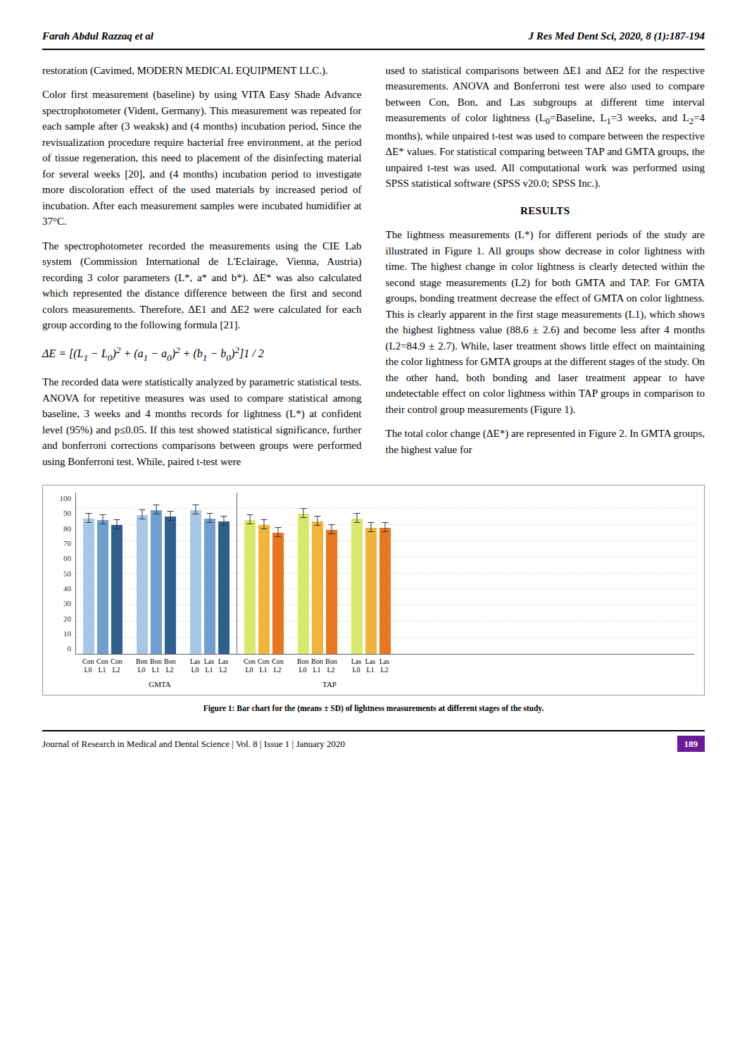Farah Abdul Razzaq et al
J Res Med Dent Sci, 2020, 8 (1):187-194
restoration (Cavimed, MODERN MEDICAL EQUIPMENT LLC.).
Color first measurement (baseline) by using VITA Easy Shade Advance spectrophotometer (Vident, Germany). This measurement was repeated for each sample after (3 weaksk) and (4 months) incubation period, Since the revisualization procedure require bacterial free environment, at the period of tissue regeneration, this need to placement of the disinfecting material for several weeks [20], and (4 months) incubation period to investigate more discoloration effect of the used materials by increased period of incubation. After each measurement samples were incubated humidifier at 37°C.
The spectrophotometer recorded the measurements using the CIE Lab system (Commission International de L'Eclairage, Vienna, Austria) recording 3 color parameters (L*, a* and b*). ΔE* was also calculated which represented the distance difference between the first and second colors measurements. Therefore, ΔE1 and ΔE2 were calculated for each group according to the following formula [21].
ΔE = [(L1 − L0)2 + (a1 − a0)2 + (b1 − b0)2]1 / 2
The recorded data were statistically analyzed by parametric statistical tests. ANOVA for repetitive measures was used to compare statistical among baseline, 3 weeks and 4 months records for lightness (L*) at confident level (95%) and p≤0.05. If this test showed statistical significance, further and bonferroni corrections comparisons between groups were performed using Bonferroni test. While, paired t-test were
used to statistical comparisons between ΔE1 and ΔE2 for the respective measurements. ANOVA and Bonferroni test were also used to compare between Con, Bon, and Las subgroups at different time interval measurements of color lightness (L0=Baseline, L1=3 weeks, and L2=4 months), while unpaired t-test was used to compare between the respective ΔE* values. For statistical comparing between TAP and GMTA groups, the unpaired t-test was used. All computational work was performed using SPSS statistical software (SPSS v20.0; SPSS Inc.).
RESULTS
The lightness measurements (L*) for different periods of the study are illustrated in Figure 1. All groups show decrease in color lightness with time. The highest change in color lightness is clearly detected within the second stage measurements (L2) for both GMTA and TAP. For GMTA groups, bonding treatment decrease the effect of GMTA on color lightness. This is clearly apparent in the first stage measurements (L1), which shows the highest lightness value (88.6 ± 2.6) and become less after 4 months (L2=84.9 ± 2.7). While, laser treatment shows little effect on maintaining the color lightness for GMTA groups at the different stages of the study. On the other hand, both bonding and laser treatment appear to have undetectable effect on color lightness within TAP groups in comparison to their control group measurements (Figure 1).
The total color change (ΔE*) are represented in Figure 2. In GMTA groups, the highest value for
100
90
80
70
60
50
40
30
20
10
0
Con
L0
Con
L1
Con
L2
Bon
L0
Bon
L1
Bon
L2
Las
L0
Las
L1
Las
L2
Con
L0
Con
L1
Con
L2
Bon
L0
Bon
L1
Bon
L2
Las
L0
Las
L1
Las
L2
GMTA
TAP
Figure 1: Bar chart for the (means ± SD) of lightness measurements at different stages of the study.
Journal of Research in Medical and Dental Science | Vol. 8 | Issue 1 | January 2020
189